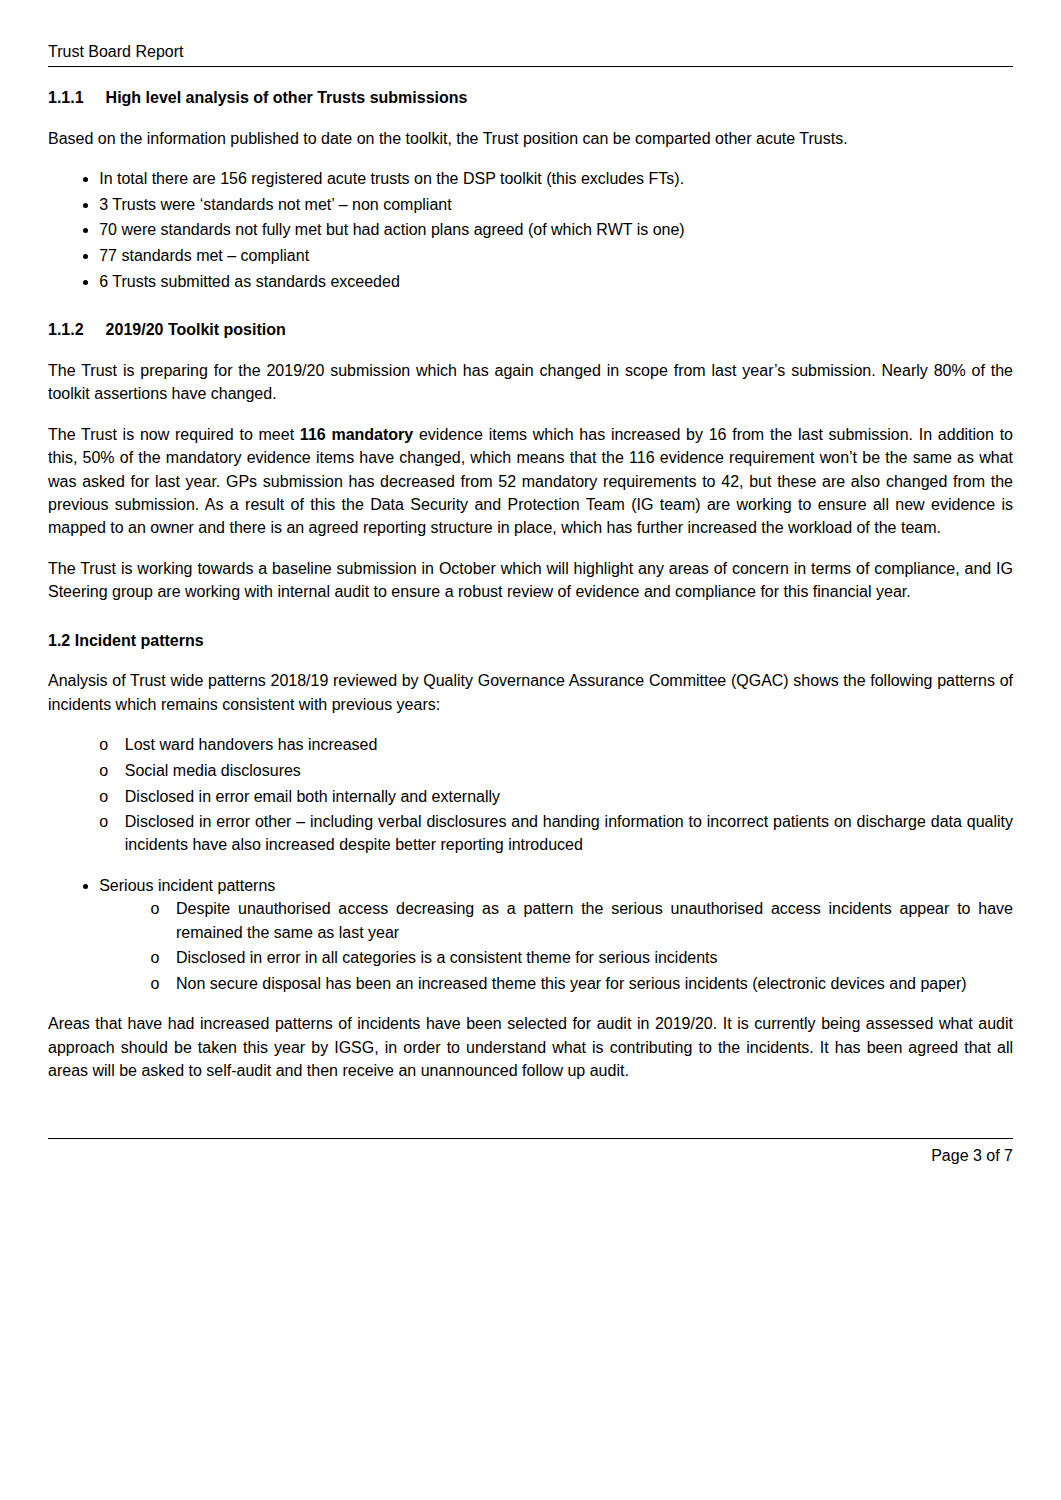Trust Board Report
1.1.1 High level analysis of other Trusts submissions
Based on the information published to date on the toolkit, the Trust position can be comparted other acute Trusts.
In total there are 156 registered acute trusts on the DSP toolkit (this excludes FTs).
3 Trusts were ‘standards not met’ – non compliant
70 were standards not fully met but had action plans agreed (of which RWT is one)
77 standards met – compliant
6 Trusts submitted as standards exceeded
1.1.22019/20 Toolkit position
The Trust is preparing for the 2019/20 submission which has again changed in scope from last year’s submission. Nearly 80% of the toolkit assertions have changed.
The Trust is now required to meet 116 mandatory evidence items which has increased by 16 from the last submission. In addition to this, 50% of the mandatory evidence items have changed, which means that the 116 evidence requirement won’t be the same as what was asked for last year. GPs submission has decreased from 52 mandatory requirements to 42, but these are also changed from the previous submission. As a result of this the Data Security and Protection Team (IG team) are working to ensure all new evidence is mapped to an owner and there is an agreed reporting structure in place, which has further increased the workload of the team.
The Trust is working towards a baseline submission in October which will highlight any areas of concern in terms of compliance, and IG Steering group are working with internal audit to ensure a robust review of evidence and compliance for this financial year.
1.2 Incident patterns
Analysis of Trust wide patterns 2018/19 reviewed by Quality Governance Assurance Committee (QGAC) shows the following patterns of incidents which remains consistent with previous years:
Lost ward handovers has increased
Social media disclosures
Disclosed in error email both internally and externally
Disclosed in error other – including verbal disclosures and handing information to incorrect patients on discharge data quality incidents have also increased despite better reporting introduced
Serious incident patterns
Despite unauthorised access decreasing as a pattern the serious unauthorised access incidents appear to have remained the same as last year
Disclosed in error in all categories is a consistent theme for serious incidents
Non secure disposal has been an increased theme this year for serious incidents (electronic devices and paper)
Areas that have had increased patterns of incidents have been selected for audit in 2019/20. It is currently being assessed what audit approach should be taken this year by IGSG, in order to understand what is contributing to the incidents. It has been agreed that all areas will be asked to self-audit and then receive an unannounced follow up audit.
Page 3 of 7